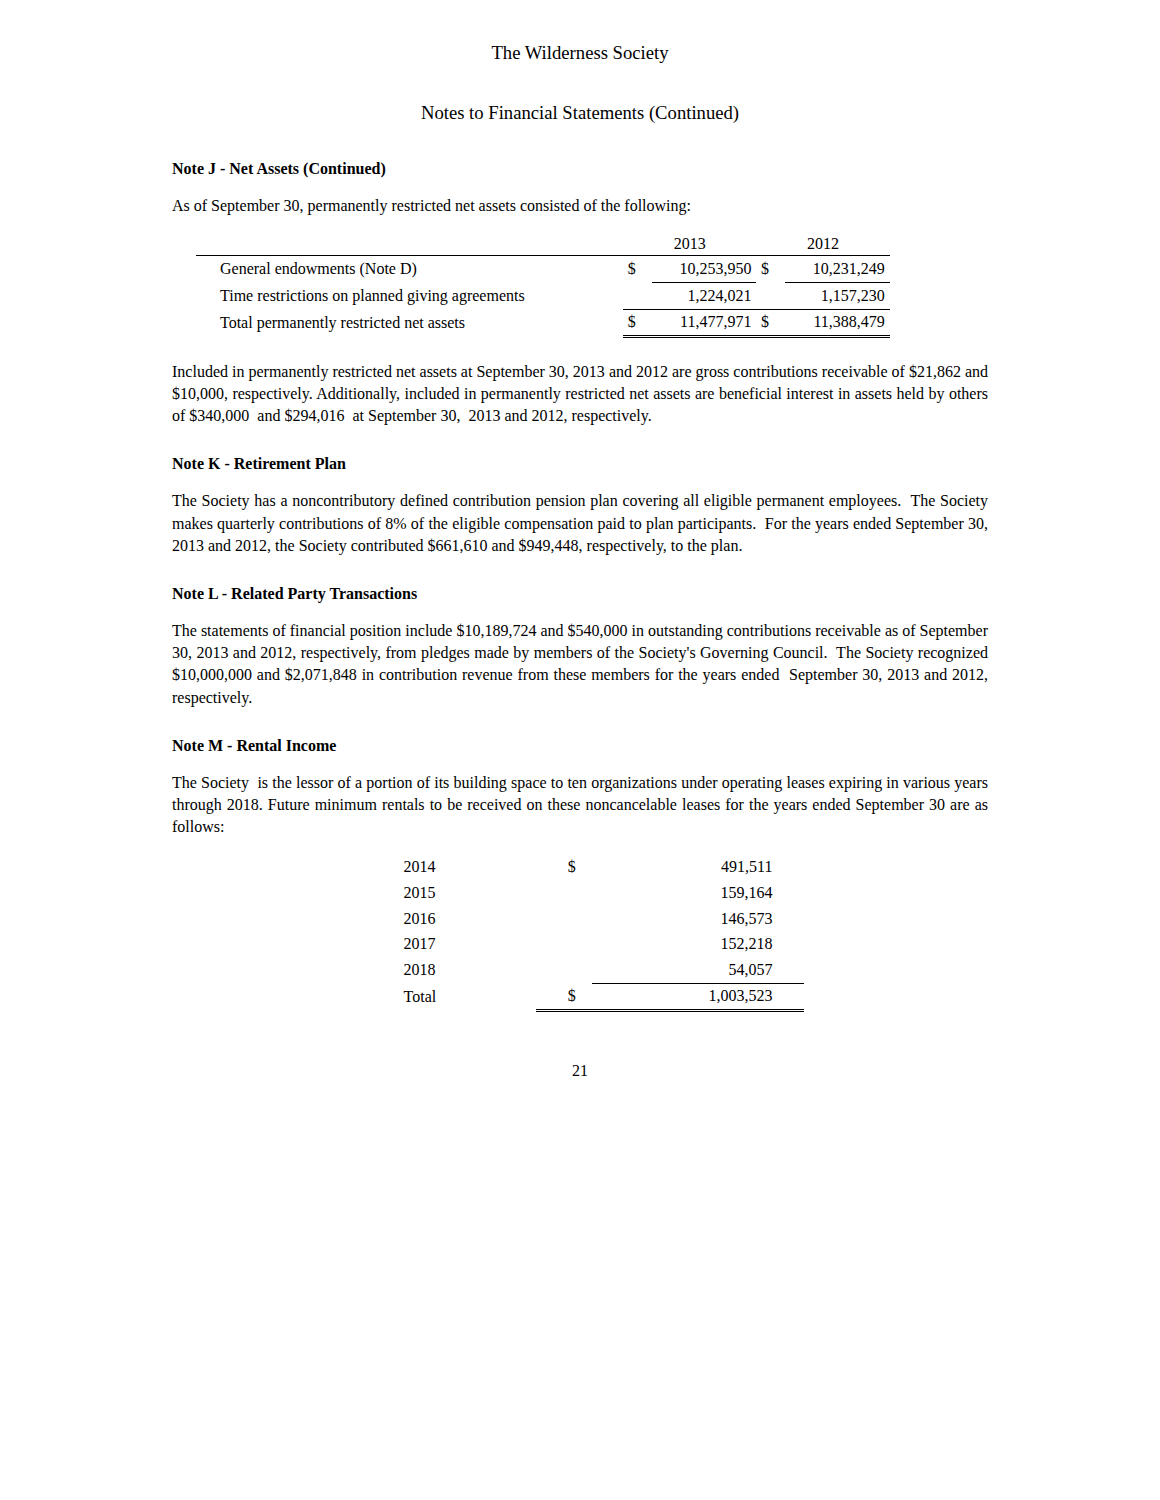The Wilderness Society
Notes to Financial Statements (Continued)
Note J - Net Assets (Continued)
As of September 30, permanently restricted net assets consisted of the following:
| | 2013 | 2012 |
| --- | --- | --- |
| General endowments (Note D) | $ | 10,253,950 | $ | 10,231,249 |
| Time restrictions on planned giving agreements | | 1,224,021 | | 1,157,230 |
| Total permanently restricted net assets | $ | 11,477,971 | $ | 11,388,479 |
Included in permanently restricted net assets at September 30, 2013 and 2012 are gross contributions receivable of $21,862 and $10,000, respectively. Additionally, included in permanently restricted net assets are beneficial interest in assets held by others of $340,000 and $294,016 at September 30, 2013 and 2012, respectively.
Note K - Retirement Plan
The Society has a noncontributory defined contribution pension plan covering all eligible permanent employees. The Society makes quarterly contributions of 8% of the eligible compensation paid to plan participants. For the years ended September 30, 2013 and 2012, the Society contributed $661,610 and $949,448, respectively, to the plan.
Note L - Related Party Transactions
The statements of financial position include $10,189,724 and $540,000 in outstanding contributions receivable as of September 30, 2013 and 2012, respectively, from pledges made by members of the Society's Governing Council. The Society recognized $10,000,000 and $2,071,848 in contribution revenue from these members for the years ended September 30, 2013 and 2012, respectively.
Note M - Rental Income
The Society is the lessor of a portion of its building space to ten organizations under operating leases expiring in various years through 2018. Future minimum rentals to be received on these noncancelable leases for the years ended September 30 are as follows:
| 2014 | $ | 491,511 |
| 2015 | | 159,164 |
| 2016 | | 146,573 |
| 2017 | | 152,218 |
| 2018 | | 54,057 |
| Total | $ | 1,003,523 |
21